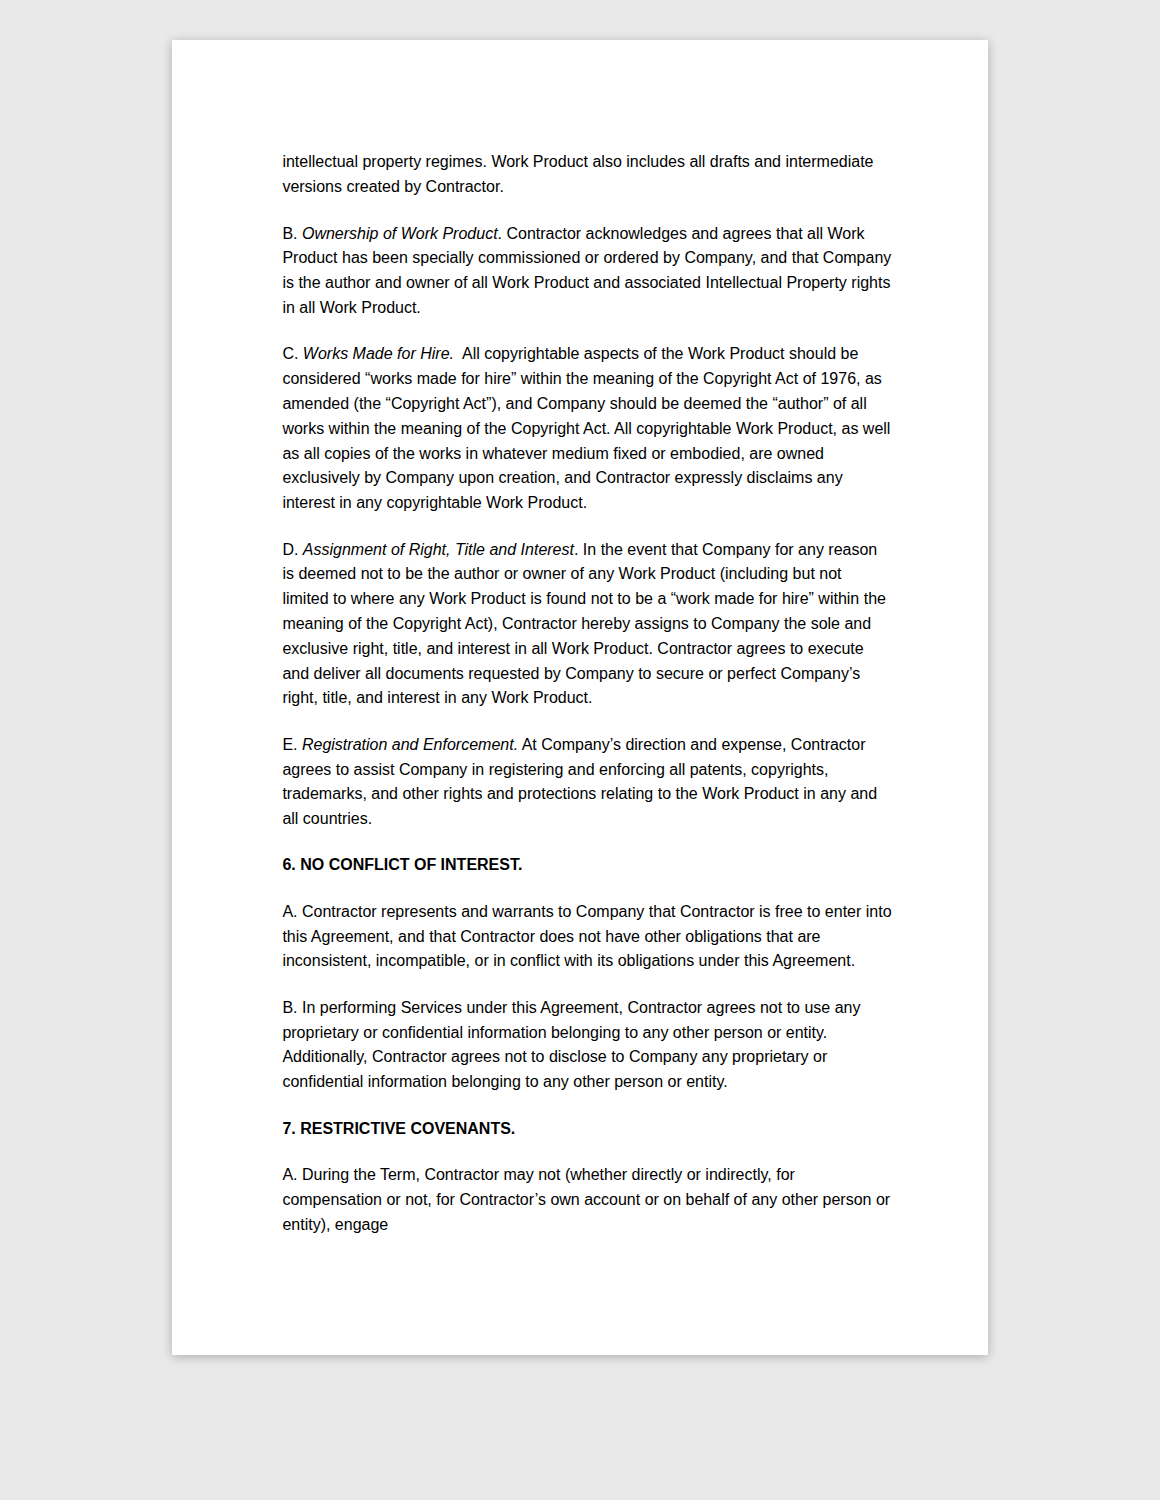intellectual property regimes. Work Product also includes all drafts and intermediate versions created by Contractor.
B. Ownership of Work Product. Contractor acknowledges and agrees that all Work Product has been specially commissioned or ordered by Company, and that Company is the author and owner of all Work Product and associated Intellectual Property rights in all Work Product.
C. Works Made for Hire. All copyrightable aspects of the Work Product should be considered “works made for hire” within the meaning of the Copyright Act of 1976, as amended (the “Copyright Act”), and Company should be deemed the “author” of all works within the meaning of the Copyright Act. All copyrightable Work Product, as well as all copies of the works in whatever medium fixed or embodied, are owned exclusively by Company upon creation, and Contractor expressly disclaims any interest in any copyrightable Work Product.
D. Assignment of Right, Title and Interest. In the event that Company for any reason is deemed not to be the author or owner of any Work Product (including but not limited to where any Work Product is found not to be a “work made for hire” within the meaning of the Copyright Act), Contractor hereby assigns to Company the sole and exclusive right, title, and interest in all Work Product. Contractor agrees to execute and deliver all documents requested by Company to secure or perfect Company’s right, title, and interest in any Work Product.
E. Registration and Enforcement. At Company’s direction and expense, Contractor agrees to assist Company in registering and enforcing all patents, copyrights, trademarks, and other rights and protections relating to the Work Product in any and all countries.
6. No Conflict of Interest.
A. Contractor represents and warrants to Company that Contractor is free to enter into this Agreement, and that Contractor does not have other obligations that are inconsistent, incompatible, or in conflict with its obligations under this Agreement.
B. In performing Services under this Agreement, Contractor agrees not to use any proprietary or confidential information belonging to any other person or entity. Additionally, Contractor agrees not to disclose to Company any proprietary or confidential information belonging to any other person or entity.
7. Restrictive Covenants.
A. During the Term, Contractor may not (whether directly or indirectly, for compensation or not, for Contractor’s own account or on behalf of any other person or entity), engage